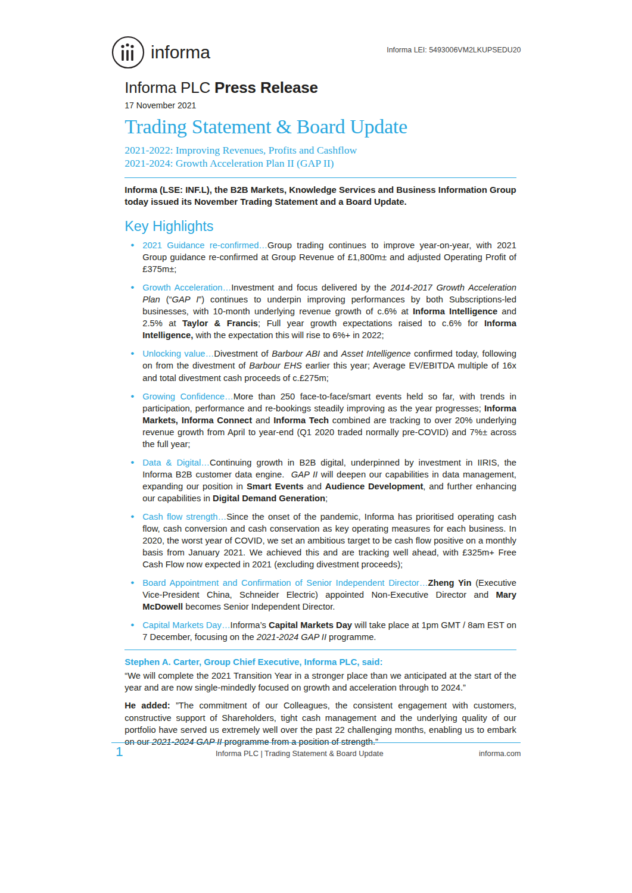informa
Informa LEI: 5493006VM2LKUPSEDU20
Informa PLC Press Release
17 November 2021
Trading Statement & Board Update
2021-2022: Improving Revenues, Profits and Cashflow
2021-2024: Growth Acceleration Plan II (GAP II)
Informa (LSE: INF.L), the B2B Markets, Knowledge Services and Business Information Group today issued its November Trading Statement and a Board Update.
Key Highlights
2021 Guidance re-confirmed…Group trading continues to improve year-on-year, with 2021 Group guidance re-confirmed at Group Revenue of £1,800m± and adjusted Operating Profit of £375m±;
Growth Acceleration…Investment and focus delivered by the 2014-2017 Growth Acceleration Plan (“GAP I”) continues to underpin improving performances by both Subscriptions-led businesses, with 10-month underlying revenue growth of c.6% at Informa Intelligence and 2.5% at Taylor & Francis; Full year growth expectations raised to c.6% for Informa Intelligence, with the expectation this will rise to 6%+ in 2022;
Unlocking value…Divestment of Barbour ABI and Asset Intelligence confirmed today, following on from the divestment of Barbour EHS earlier this year; Average EV/EBITDA multiple of 16x and total divestment cash proceeds of c.£275m;
Growing Confidence…More than 250 face-to-face/smart events held so far, with trends in participation, performance and re-bookings steadily improving as the year progresses; Informa Markets, Informa Connect and Informa Tech combined are tracking to over 20% underlying revenue growth from April to year-end (Q1 2020 traded normally pre-COVID) and 7%± across the full year;
Data & Digital…Continuing growth in B2B digital, underpinned by investment in IIRIS, the Informa B2B customer data engine. GAP II will deepen our capabilities in data management, expanding our position in Smart Events and Audience Development, and further enhancing our capabilities in Digital Demand Generation;
Cash flow strength…Since the onset of the pandemic, Informa has prioritised operating cash flow, cash conversion and cash conservation as key operating measures for each business. In 2020, the worst year of COVID, we set an ambitious target to be cash flow positive on a monthly basis from January 2021. We achieved this and are tracking well ahead, with £325m+ Free Cash Flow now expected in 2021 (excluding divestment proceeds);
Board Appointment and Confirmation of Senior Independent Director…Zheng Yin (Executive Vice-President China, Schneider Electric) appointed Non-Executive Director and Mary McDowell becomes Senior Independent Director.
Capital Markets Day…Informa’s Capital Markets Day will take place at 1pm GMT / 8am EST on 7 December, focusing on the 2021-2024 GAP II programme.
Stephen A. Carter, Group Chief Executive, Informa PLC, said:
“We will complete the 2021 Transition Year in a stronger place than we anticipated at the start of the year and are now single-mindedly focused on growth and acceleration through to 2024.”
He added: ”The commitment of our Colleagues, the consistent engagement with customers, constructive support of Shareholders, tight cash management and the underlying quality of our portfolio have served us extremely well over the past 22 challenging months, enabling us to embark on our 2021-2024 GAP II programme from a position of strength.”
1
Informa PLC | Trading Statement & Board Update
informa.com